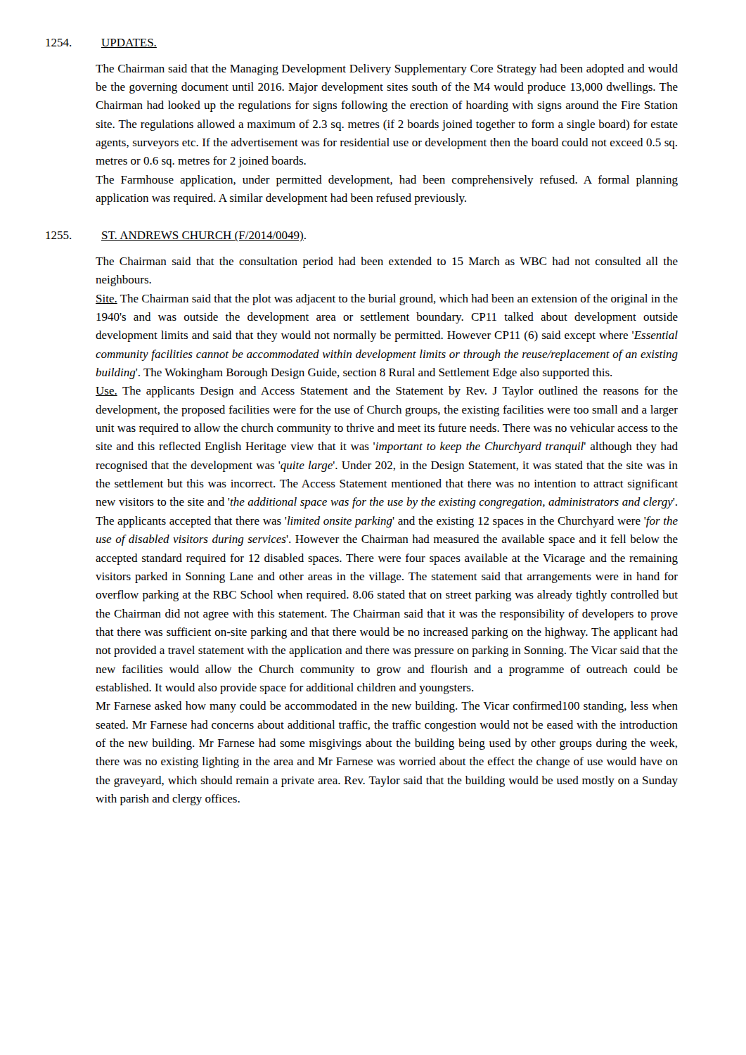1254.
UPDATES.
The Chairman said that the Managing Development Delivery Supplementary Core Strategy had been adopted and would be the governing document until 2016. Major development sites south of the M4 would produce 13,000 dwellings. The Chairman had looked up the regulations for signs following the erection of hoarding with signs around the Fire Station site. The regulations allowed a maximum of 2.3 sq. metres (if 2 boards joined together to form a single board) for estate agents, surveyors etc. If the advertisement was for residential use or development then the board could not exceed 0.5 sq. metres or 0.6 sq. metres for 2 joined boards.
The Farmhouse application, under permitted development, had been comprehensively refused. A formal planning application was required. A similar development had been refused previously.
1255.
ST. ANDREWS CHURCH (F/2014/0049).
The Chairman said that the consultation period had been extended to 15 March as WBC had not consulted all the neighbours.
Site. The Chairman said that the plot was adjacent to the burial ground, which had been an extension of the original in the 1940's and was outside the development area or settlement boundary. CP11 talked about development outside development limits and said that they would not normally be permitted. However CP11 (6) said except where 'Essential community facilities cannot be accommodated within development limits or through the reuse/replacement of an existing building'. The Wokingham Borough Design Guide, section 8 Rural and Settlement Edge also supported this.
Use. The applicants Design and Access Statement and the Statement by Rev. J Taylor outlined the reasons for the development, the proposed facilities were for the use of Church groups, the existing facilities were too small and a larger unit was required to allow the church community to thrive and meet its future needs. There was no vehicular access to the site and this reflected English Heritage view that it was 'important to keep the Churchyard tranquil' although they had recognised that the development was 'quite large'. Under 202, in the Design Statement, it was stated that the site was in the settlement but this was incorrect. The Access Statement mentioned that there was no intention to attract significant new visitors to the site and 'the additional space was for the use by the existing congregation, administrators and clergy'. The applicants accepted that there was 'limited onsite parking' and the existing 12 spaces in the Churchyard were 'for the use of disabled visitors during services'. However the Chairman had measured the available space and it fell below the accepted standard required for 12 disabled spaces. There were four spaces available at the Vicarage and the remaining visitors parked in Sonning Lane and other areas in the village. The statement said that arrangements were in hand for overflow parking at the RBC School when required. 8.06 stated that on street parking was already tightly controlled but the Chairman did not agree with this statement. The Chairman said that it was the responsibility of developers to prove that there was sufficient on-site parking and that there would be no increased parking on the highway. The applicant had not provided a travel statement with the application and there was pressure on parking in Sonning. The Vicar said that the new facilities would allow the Church community to grow and flourish and a programme of outreach could be established. It would also provide space for additional children and youngsters.
Mr Farnese asked how many could be accommodated in the new building. The Vicar confirmed100 standing, less when seated. Mr Farnese had concerns about additional traffic, the traffic congestion would not be eased with the introduction of the new building. Mr Farnese had some misgivings about the building being used by other groups during the week, there was no existing lighting in the area and Mr Farnese was worried about the effect the change of use would have on the graveyard, which should remain a private area. Rev. Taylor said that the building would be used mostly on a Sunday with parish and clergy offices.